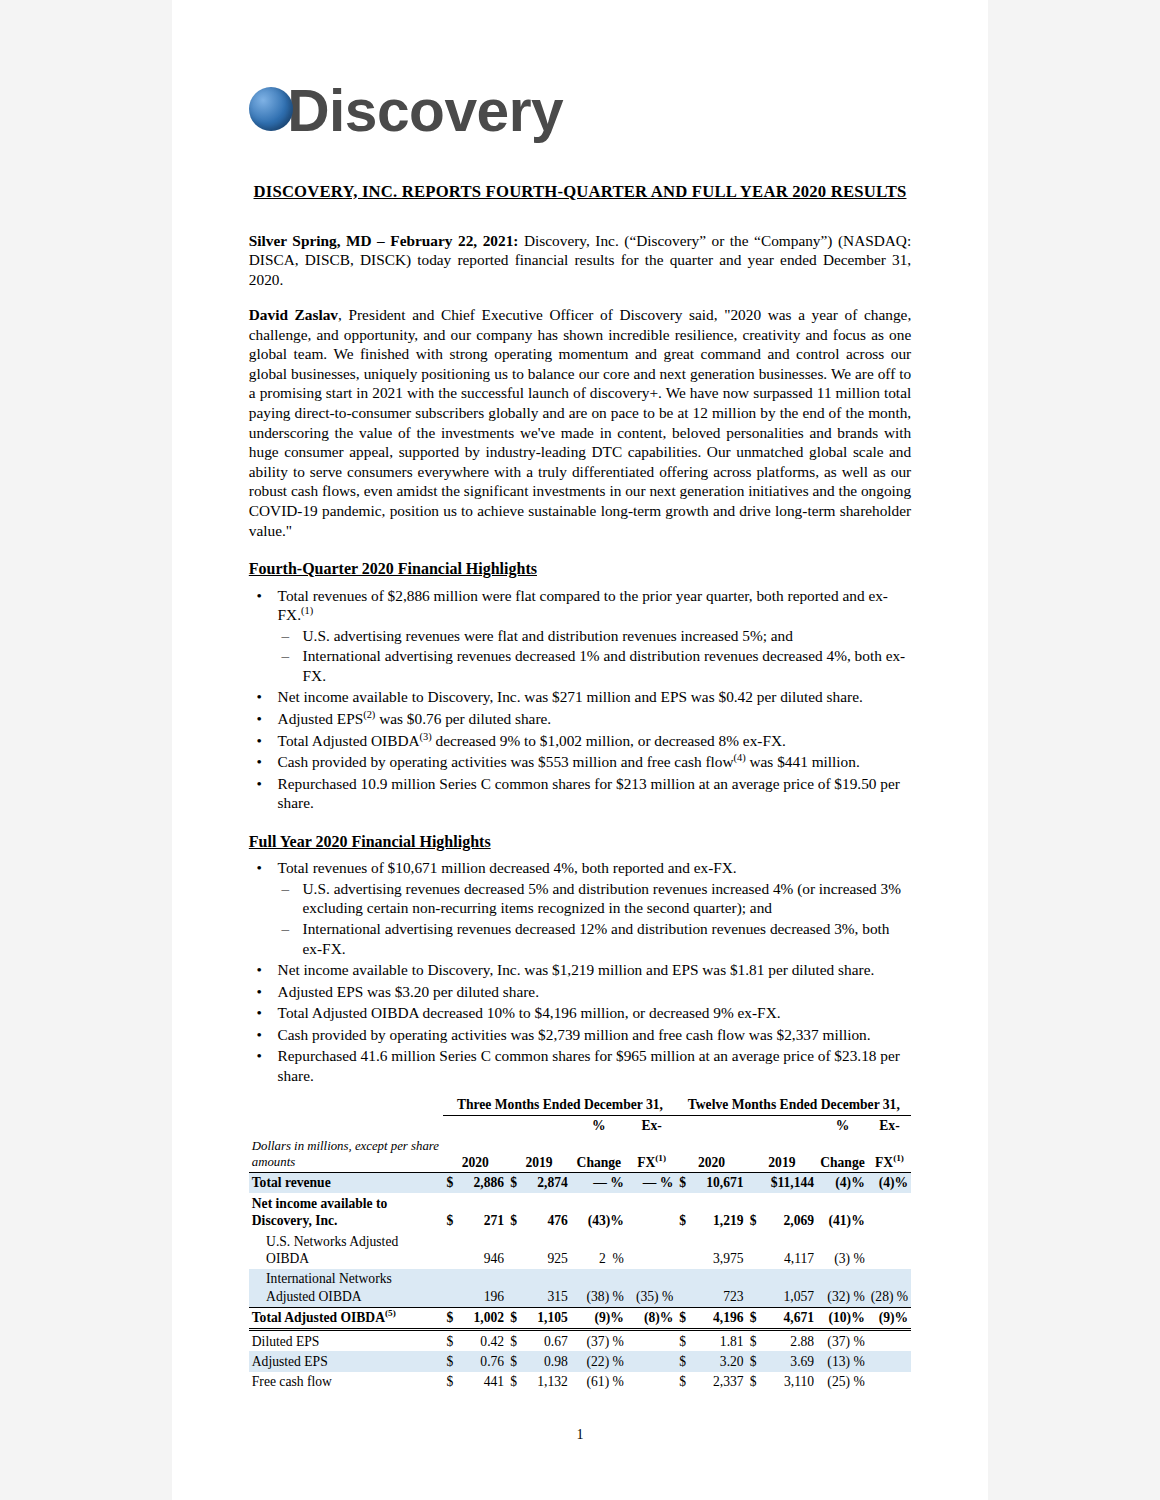Discovery
DISCOVERY, INC. REPORTS FOURTH-QUARTER AND FULL YEAR 2020 RESULTS
Silver Spring, MD – February 22, 2021: Discovery, Inc. (“Discovery” or the “Company”) (NASDAQ: DISCA, DISCB, DISCK) today reported financial results for the quarter and year ended December 31, 2020.
David Zaslav, President and Chief Executive Officer of Discovery said, "2020 was a year of change, challenge, and opportunity, and our company has shown incredible resilience, creativity and focus as one global team. We finished with strong operating momentum and great command and control across our global businesses, uniquely positioning us to balance our core and next generation businesses. We are off to a promising start in 2021 with the successful launch of discovery+. We have now surpassed 11 million total paying direct-to-consumer subscribers globally and are on pace to be at 12 million by the end of the month, underscoring the value of the investments we've made in content, beloved personalities and brands with huge consumer appeal, supported by industry-leading DTC capabilities. Our unmatched global scale and ability to serve consumers everywhere with a truly differentiated offering across platforms, as well as our robust cash flows, even amidst the significant investments in our next generation initiatives and the ongoing COVID-19 pandemic, position us to achieve sustainable long-term growth and drive long-term shareholder value."
Fourth-Quarter 2020 Financial Highlights
Total revenues of $2,886 million were flat compared to the prior year quarter, both reported and ex-FX.(1)
U.S. advertising revenues were flat and distribution revenues increased 5%; and
International advertising revenues decreased 1% and distribution revenues decreased 4%, both ex-FX.
Net income available to Discovery, Inc. was $271 million and EPS was $0.42 per diluted share.
Adjusted EPS(2) was $0.76 per diluted share.
Total Adjusted OIBDA(3) decreased 9% to $1,002 million, or decreased 8% ex-FX.
Cash provided by operating activities was $553 million and free cash flow(4) was $441 million.
Repurchased 10.9 million Series C common shares for $213 million at an average price of $19.50 per share.
Full Year 2020 Financial Highlights
Total revenues of $10,671 million decreased 4%, both reported and ex-FX.
U.S. advertising revenues decreased 5% and distribution revenues increased 4% (or increased 3% excluding certain non-recurring items recognized in the second quarter); and
International advertising revenues decreased 12% and distribution revenues decreased 3%, both ex-FX.
Net income available to Discovery, Inc. was $1,219 million and EPS was $1.81 per diluted share.
Adjusted EPS was $3.20 per diluted share.
Total Adjusted OIBDA decreased 10% to $4,196 million, or decreased 9% ex-FX.
Cash provided by operating activities was $2,739 million and free cash flow was $2,337 million.
Repurchased 41.6 million Series C common shares for $965 million at an average price of $23.18 per share.
| | Three Months Ended December 31, | Twelve Months Ended December 31, |
| --- | --- | --- |
| | | | % | Ex- | | | % | Ex- |
| Dollars in millions, except per share amounts | 2020 | 2019 | Change | FX (1) | 2020 | 2019 | Change | FX (1) |
| Total revenue | $ | 2,886 | $ | 2,874 | — % | — % | $ | 10,671 | | $11,144 | (4)% | (4)% |
| Net income available to Discovery, Inc. | $ | 271 | $ | 476 | (43)% | | $ | 1,219 | $ | 2,069 | (41)% | |
| U.S. Networks Adjusted OIBDA | | 946 | | 925 | 2 % | | | 3,975 | | 4,117 | (3) % | |
| International Networks Adjusted OIBDA | | 196 | | 315 | (38) % | (35) % | | 723 | | 1,057 | (32) % | (28) % |
| Total Adjusted OIBDA (5) | $ | 1,002 | $ | 1,105 | (9)% | (8)% | $ | 4,196 | $ | 4,671 | (10)% | (9)% |
| Diluted EPS | $ | 0.42 | $ | 0.67 | (37) % | | $ | 1.81 | $ | 2.88 | (37) % | |
| Adjusted EPS | $ | 0.76 | $ | 0.98 | (22) % | | $ | 3.20 | $ | 3.69 | (13) % | |
| Free cash flow | $ | 441 | $ | 1,132 | (61) % | | $ | 2,337 | $ | 3,110 | (25) % | |
1